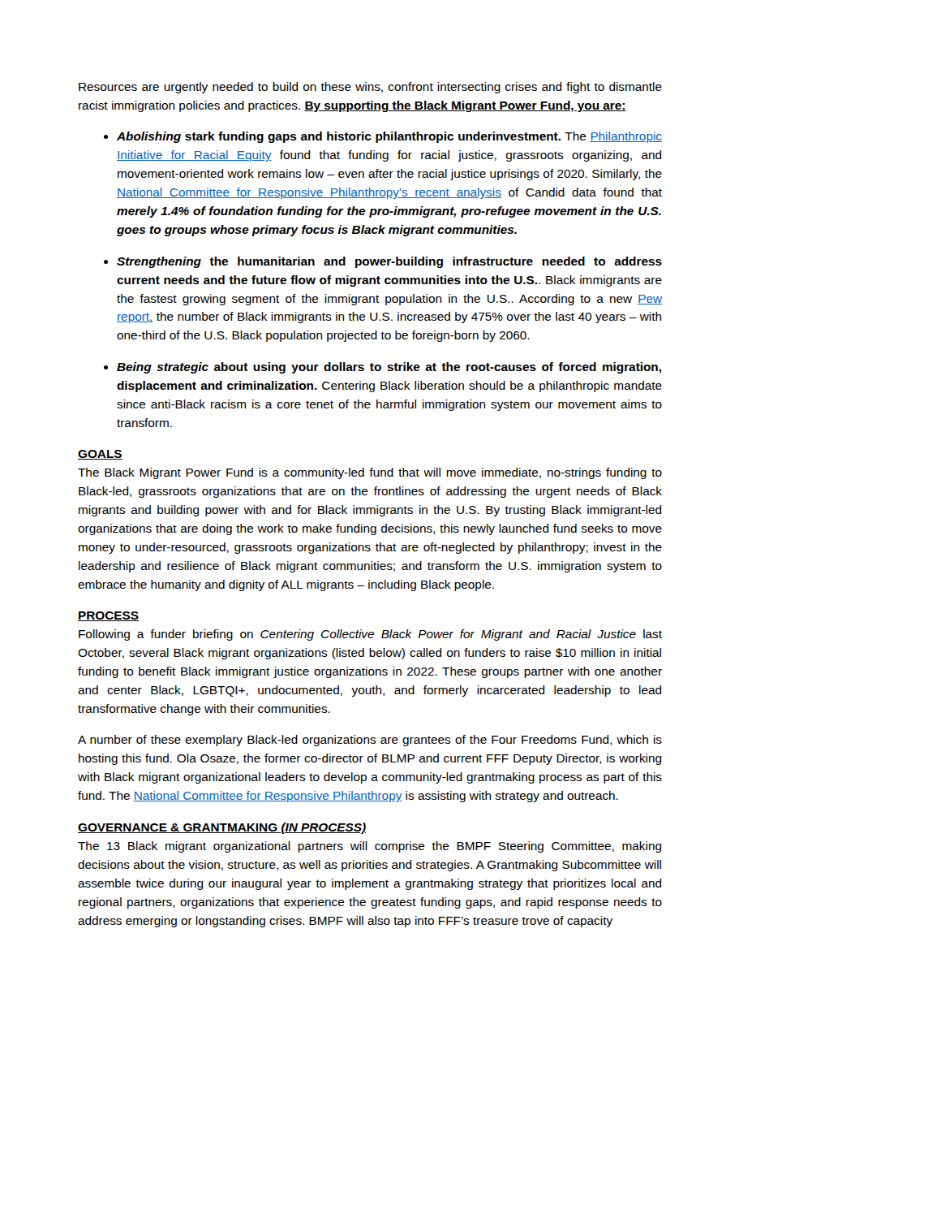Resources are urgently needed to build on these wins, confront intersecting crises and fight to dismantle racist immigration policies and practices. By supporting the Black Migrant Power Fund, you are:
Abolishing stark funding gaps and historic philanthropic underinvestment. The Philanthropic Initiative for Racial Equity found that funding for racial justice, grassroots organizing, and movement-oriented work remains low – even after the racial justice uprisings of 2020. Similarly, the National Committee for Responsive Philanthropy's recent analysis of Candid data found that merely 1.4% of foundation funding for the pro-immigrant, pro-refugee movement in the U.S. goes to groups whose primary focus is Black migrant communities.
Strengthening the humanitarian and power-building infrastructure needed to address current needs and the future flow of migrant communities into the U.S.. Black immigrants are the fastest growing segment of the immigrant population in the U.S.. According to a new Pew report, the number of Black immigrants in the U.S. increased by 475% over the last 40 years – with one-third of the U.S. Black population projected to be foreign-born by 2060.
Being strategic about using your dollars to strike at the root-causes of forced migration, displacement and criminalization. Centering Black liberation should be a philanthropic mandate since anti-Black racism is a core tenet of the harmful immigration system our movement aims to transform.
GOALS
The Black Migrant Power Fund is a community-led fund that will move immediate, no-strings funding to Black-led, grassroots organizations that are on the frontlines of addressing the urgent needs of Black migrants and building power with and for Black immigrants in the U.S. By trusting Black immigrant-led organizations that are doing the work to make funding decisions, this newly launched fund seeks to move money to under-resourced, grassroots organizations that are oft-neglected by philanthropy; invest in the leadership and resilience of Black migrant communities; and transform the U.S. immigration system to embrace the humanity and dignity of ALL migrants – including Black people.
PROCESS
Following a funder briefing on Centering Collective Black Power for Migrant and Racial Justice last October, several Black migrant organizations (listed below) called on funders to raise $10 million in initial funding to benefit Black immigrant justice organizations in 2022. These groups partner with one another and center Black, LGBTQI+, undocumented, youth, and formerly incarcerated leadership to lead transformative change with their communities.
A number of these exemplary Black-led organizations are grantees of the Four Freedoms Fund, which is hosting this fund. Ola Osaze, the former co-director of BLMP and current FFF Deputy Director, is working with Black migrant organizational leaders to develop a community-led grantmaking process as part of this fund. The National Committee for Responsive Philanthropy is assisting with strategy and outreach.
GOVERNANCE & GRANTMAKING (IN PROCESS)
The 13 Black migrant organizational partners will comprise the BMPF Steering Committee, making decisions about the vision, structure, as well as priorities and strategies. A Grantmaking Subcommittee will assemble twice during our inaugural year to implement a grantmaking strategy that prioritizes local and regional partners, organizations that experience the greatest funding gaps, and rapid response needs to address emerging or longstanding crises. BMPF will also tap into FFF’s treasure trove of capacity